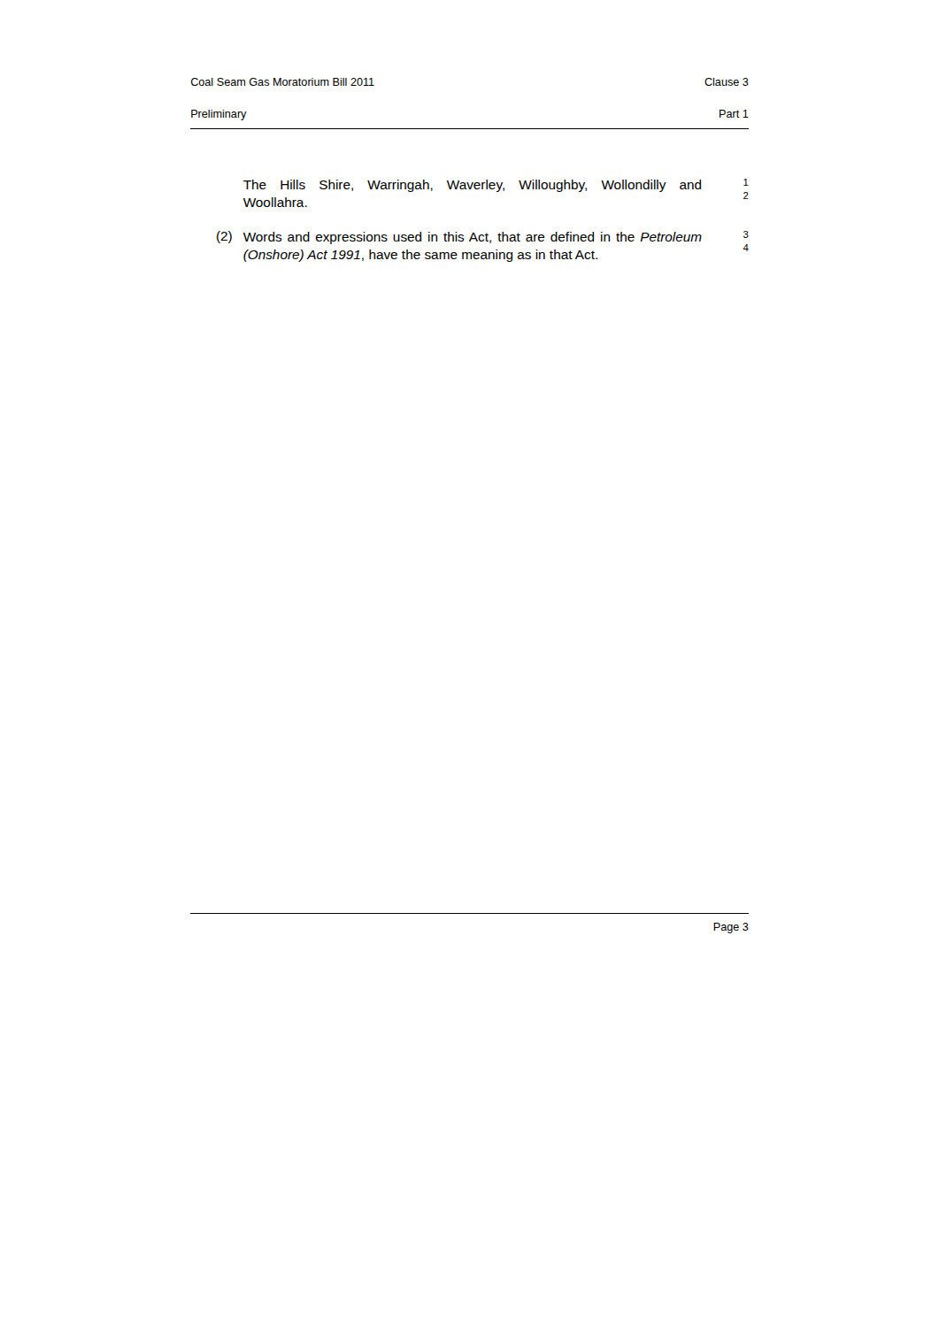Coal Seam Gas Moratorium Bill 2011
Clause 3
Preliminary
Part 1
The Hills Shire, Warringah, Waverley, Willoughby, Wollondilly and Woollahra.
1
2
(2)
Words and expressions used in this Act, that are defined in the Petroleum (Onshore) Act 1991, have the same meaning as in that Act.
3
4
Page 3